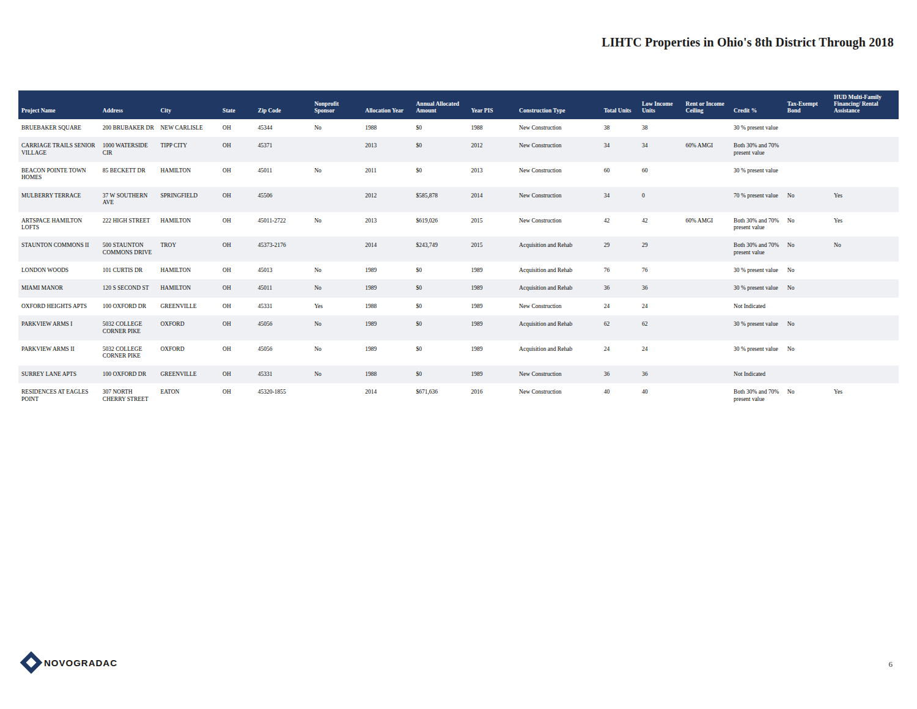LIHTC Properties in Ohio's 8th District Through 2018
| Project Name | Address | City | State | Zip Code | Nonprofit Sponsor | Allocation Year | Annual Allocated Amount | Year PIS | Construction Type | Total Units | Low Income Units | Rent or Income Ceiling | Credit % | Tax-Exempt Bond | HUD Multi-Family Financing/ Rental Assistance |
| --- | --- | --- | --- | --- | --- | --- | --- | --- | --- | --- | --- | --- | --- | --- | --- |
| BRUEBAKER SQUARE | 200 BRUBAKER DR | NEW CARLISLE | OH | 45344 | No | 1988 | $0 | 1988 | New Construction | 38 | 38 | | 30 % present value | | |
| CARRIAGE TRAILS SENIOR VILLAGE | 1000 WATERSIDE CIR | TIPP CITY | OH | 45371 | | 2013 | $0 | 2012 | New Construction | 34 | 34 | 60% AMGI | Both 30% and 70% present value | | |
| BEACON POINTE TOWN HOMES | 85 BECKETT DR | HAMILTON | OH | 45011 | No | 2011 | $0 | 2013 | New Construction | 60 | 60 | | 30 % present value | | |
| MULBERRY TERRACE | 37 W SOUTHERN AVE | SPRINGFIELD | OH | 45506 | | 2012 | $585,878 | 2014 | New Construction | 34 | 0 | | 70 % present value | No | Yes |
| ARTSPACE HAMILTON LOFTS | 222 HIGH STREET | HAMILTON | OH | 45011-2722 | No | 2013 | $619,026 | 2015 | New Construction | 42 | 42 | 60% AMGI | Both 30% and 70% present value | No | Yes |
| STAUNTON COMMONS II | 500 STAUNTON COMMONS DRIVE | TROY | OH | 45373-2176 | | 2014 | $243,749 | 2015 | Acquisition and Rehab | 29 | 29 | | Both 30% and 70% present value | No | No |
| LONDON WOODS | 101 CURTIS DR | HAMILTON | OH | 45013 | No | 1989 | $0 | 1989 | Acquisition and Rehab | 76 | 76 | | 30 % present value | No | |
| MIAMI MANOR | 120 S SECOND ST | HAMILTON | OH | 45011 | No | 1989 | $0 | 1989 | Acquisition and Rehab | 36 | 36 | | 30 % present value | No | |
| OXFORD HEIGHTS APTS | 100 OXFORD DR | GREENVILLE | OH | 45331 | Yes | 1988 | $0 | 1989 | New Construction | 24 | 24 | | Not Indicated | | |
| PARKVIEW ARMS I | 5032 COLLEGE CORNER PIKE | OXFORD | OH | 45056 | No | 1989 | $0 | 1989 | Acquisition and Rehab | 62 | 62 | | 30 % present value | No | |
| PARKVIEW ARMS II | 5032 COLLEGE CORNER PIKE | OXFORD | OH | 45056 | No | 1989 | $0 | 1989 | Acquisition and Rehab | 24 | 24 | | 30 % present value | No | |
| SURREY LANE APTS | 100 OXFORD DR | GREENVILLE | OH | 45331 | No | 1988 | $0 | 1989 | New Construction | 36 | 36 | | Not Indicated | | |
| RESIDENCES AT EAGLES POINT | 307 NORTH CHERRY STREET | EATON | OH | 45320-1855 | | 2014 | $671,636 | 2016 | New Construction | 40 | 40 | | Both 30% and 70% present value | No | Yes |
NOVOGRADAC
6